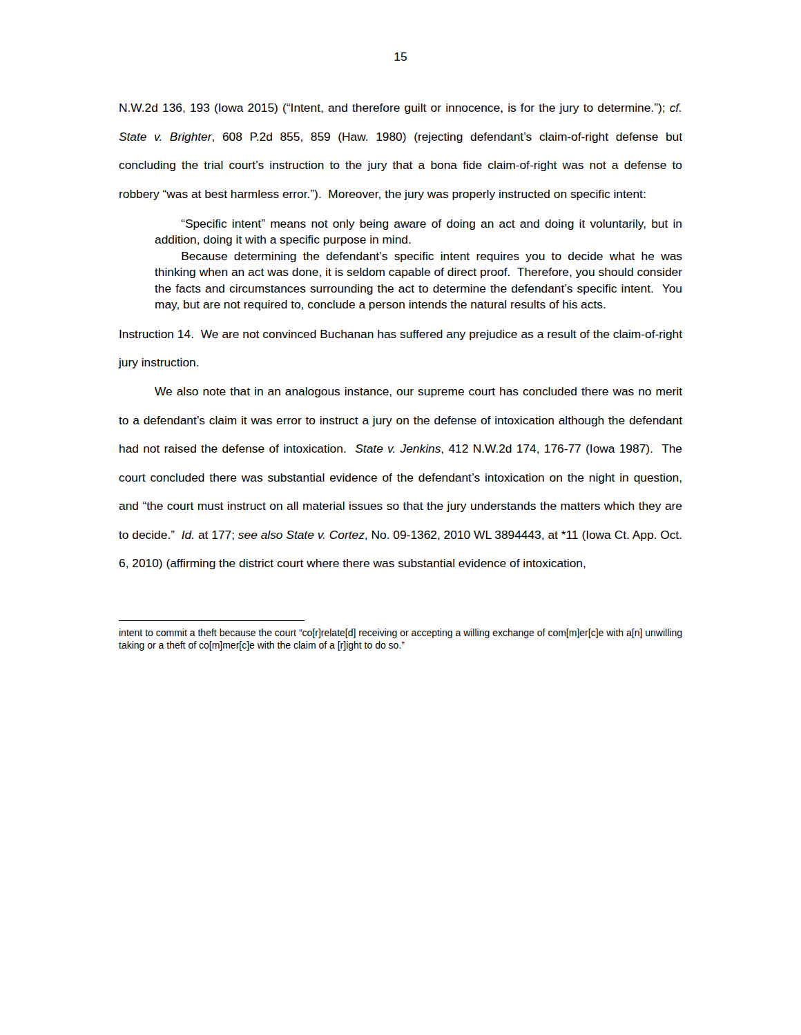15
N.W.2d 136, 193 (Iowa 2015) (“Intent, and therefore guilt or innocence, is for the jury to determine.”); cf. State v. Brighter, 608 P.2d 855, 859 (Haw. 1980) (rejecting defendant’s claim-of-right defense but concluding the trial court’s instruction to the jury that a bona fide claim-of-right was not a defense to robbery “was at best harmless error.”). Moreover, the jury was properly instructed on specific intent:
“Specific intent” means not only being aware of doing an act and doing it voluntarily, but in addition, doing it with a specific purpose in mind.
Because determining the defendant’s specific intent requires you to decide what he was thinking when an act was done, it is seldom capable of direct proof. Therefore, you should consider the facts and circumstances surrounding the act to determine the defendant’s specific intent. You may, but are not required to, conclude a person intends the natural results of his acts.
Instruction 14. We are not convinced Buchanan has suffered any prejudice as a result of the claim-of-right jury instruction.
We also note that in an analogous instance, our supreme court has concluded there was no merit to a defendant’s claim it was error to instruct a jury on the defense of intoxication although the defendant had not raised the defense of intoxication. State v. Jenkins, 412 N.W.2d 174, 176-77 (Iowa 1987). The court concluded there was substantial evidence of the defendant’s intoxication on the night in question, and “the court must instruct on all material issues so that the jury understands the matters which they are to decide.” Id. at 177; see also State v. Cortez, No. 09-1362, 2010 WL 3894443, at *11 (Iowa Ct. App. Oct. 6, 2010) (affirming the district court where there was substantial evidence of intoxication,
intent to commit a theft because the court “co[r]relate[d] receiving or accepting a willing exchange of com[m]er[c]e with a[n] unwilling taking or a theft of co[m]mer[c]e with the claim of a [r]ight to do so.”